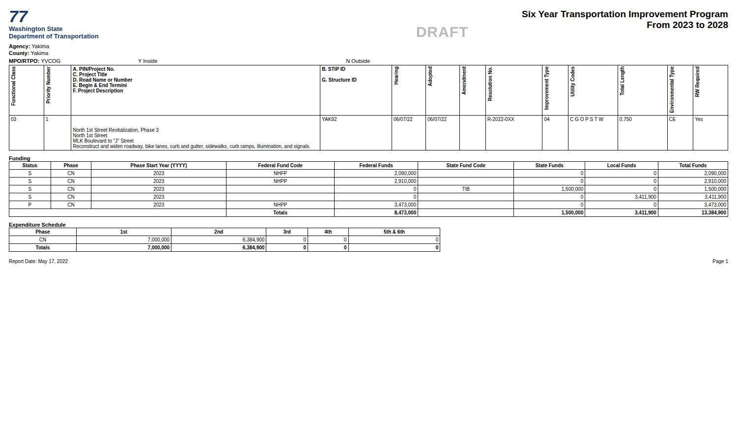77
Washington State Department of Transportation
Six Year Transportation Improvement Program
From 2023 to 2028
DRAFT
Agency: Yakima
County: Yakima
MPO/RTPO: YVCOG Y Inside N Outside
| Functional Class | Priority Number | A. PIN/Project No. C. Project Title D. Road Name or Number E. Begin & End Termini F. Project Description | B. STIP ID G. Structure ID | Hearing | Adopted | Amendment | Resolution No. | Improvement Type | Utility Codes | Total Length | Environmental Type | RW Required |
| --- | --- | --- | --- | --- | --- | --- | --- | --- | --- | --- | --- | --- |
| 03 | 1 | North 1st Street Revitalization, Phase 3 North 1st Street MLK Boulevard to "J" Street Reconstruct and widen roadway, bike lanes, curb and gutter, sidewalks, curb ramps, illumination, and signals. | YAK92 | 06/07/22 | 06/07/22 | | R-2022-0XX | 04 | C G O P S T W | 0.750 | CE | Yes |
Funding
| Status | Phase | Phase Start Year (YYYY) | Federal Fund Code | Federal Funds | State Fund Code | State Funds | Local Funds | Total Funds |
| --- | --- | --- | --- | --- | --- | --- | --- | --- |
| S | CN | 2023 | NHFP | 2,090,000 | | 0 | 0 | 2,090,000 |
| S | CN | 2023 | NHPP | 2,910,000 | | 0 | 0 | 2,910,000 |
| S | CN | 2023 | | 0 | TIB | 1,500,000 | 0 | 1,500,000 |
| S | CN | 2023 | | 0 | | 0 | 3,411,900 | 3,411,900 |
| P | CN | 2023 | NHPP | 3,473,000 | | 0 | 0 | 3,473,000 |
| | Totals | 8,473,000 | | 1,500,000 | 3,411,900 | 13,384,900 |
Expenditure Schedule
| Phase | 1st | 2nd | 3rd | 4th | 5th & 6th |
| --- | --- | --- | --- | --- | --- |
| CN | 7,000,000 | 6,384,900 | 0 | 0 | 0 |
| Totals | 7,000,000 | 6,384,900 | 0 | 0 | 0 |
Page 1 Report Date: May 17, 2022